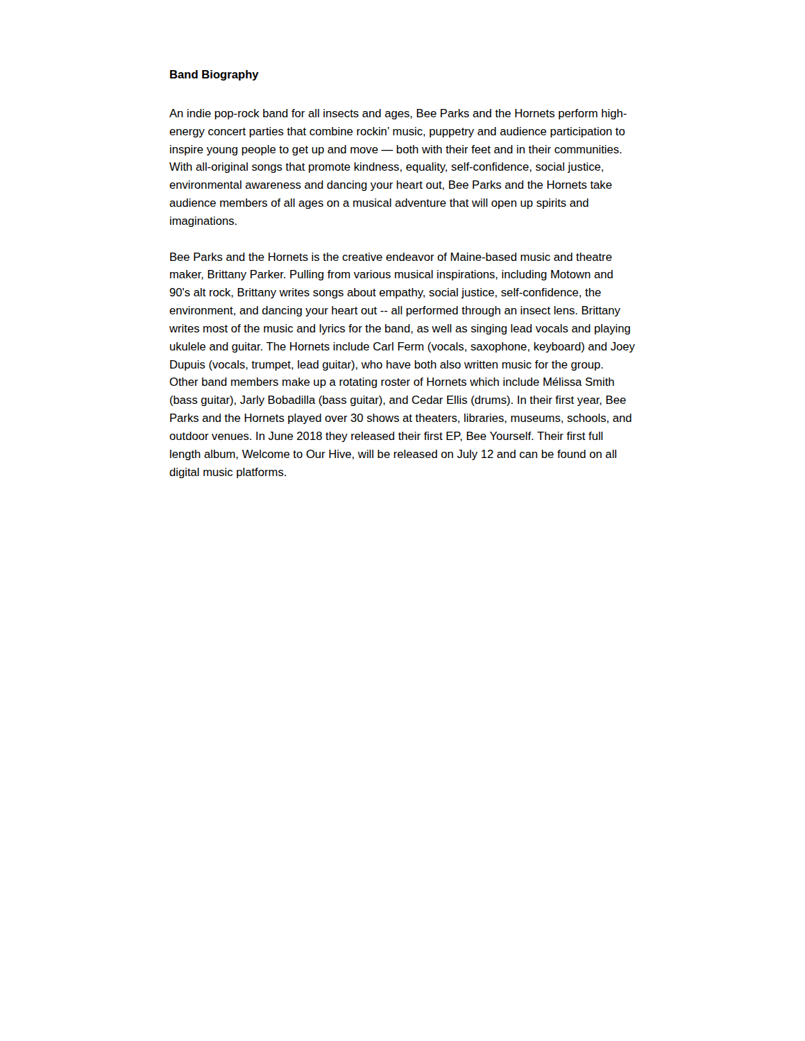Band Biography
An indie pop-rock band for all insects and ages, Bee Parks and the Hornets perform high-energy concert parties that combine rockin’ music, puppetry and audience participation to inspire young people to get up and move — both with their feet and in their communities. With all-original songs that promote kindness, equality, self-confidence, social justice, environmental awareness and dancing your heart out, Bee Parks and the Hornets take audience members of all ages on a musical adventure that will open up spirits and imaginations.
Bee Parks and the Hornets is the creative endeavor of Maine-based music and theatre maker, Brittany Parker. Pulling from various musical inspirations, including Motown and 90's alt rock, Brittany writes songs about empathy, social justice, self-confidence, the environment, and dancing your heart out -- all performed through an insect lens. Brittany writes most of the music and lyrics for the band, as well as singing lead vocals and playing ukulele and guitar. The Hornets include Carl Ferm (vocals, saxophone, keyboard) and Joey Dupuis (vocals, trumpet, lead guitar), who have both also written music for the group. Other band members make up a rotating roster of Hornets which include Mélissa Smith (bass guitar), Jarly Bobadilla (bass guitar), and Cedar Ellis (drums). In their first year, Bee Parks and the Hornets played over 30 shows at theaters, libraries, museums, schools, and outdoor venues. In June 2018 they released their first EP, Bee Yourself. Their first full length album, Welcome to Our Hive, will be released on July 12 and can be found on all digital music platforms.